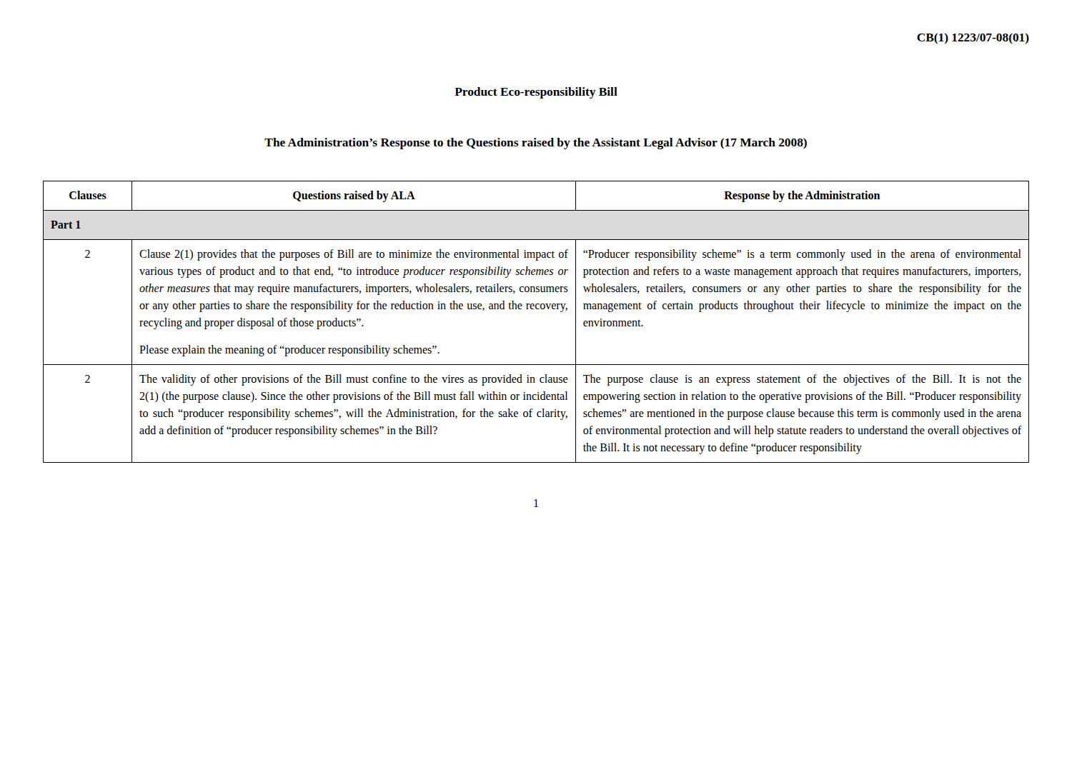CB(1) 1223/07-08(01)
Product Eco-responsibility Bill
The Administration’s Response to the Questions raised by the Assistant Legal Advisor (17 March 2008)
| Clauses | Questions raised by ALA | Response by the Administration |
| --- | --- | --- |
| Part 1 |
| 2 | Clause 2(1) provides that the purposes of Bill are to minimize the environmental impact of various types of product and to that end, “to introduce producer responsibility schemes or other measures that may require manufacturers, importers, wholesalers, retailers, consumers or any other parties to share the responsibility for the reduction in the use, and the recovery, recycling and proper disposal of those products”. Please explain the meaning of “producer responsibility schemes”. | “Producer responsibility scheme” is a term commonly used in the arena of environmental protection and refers to a waste management approach that requires manufacturers, importers, wholesalers, retailers, consumers or any other parties to share the responsibility for the management of certain products throughout their lifecycle to minimize the impact on the environment. |
| 2 | The validity of other provisions of the Bill must confine to the vires as provided in clause 2(1) (the purpose clause). Since the other provisions of the Bill must fall within or incidental to such “producer responsibility schemes”, will the Administration, for the sake of clarity, add a definition of “producer responsibility schemes” in the Bill? | The purpose clause is an express statement of the objectives of the Bill. It is not the empowering section in relation to the operative provisions of the Bill. “Producer responsibility schemes” are mentioned in the purpose clause because this term is commonly used in the arena of environmental protection and will help statute readers to understand the overall objectives of the Bill. It is not necessary to define “producer responsibility |
1